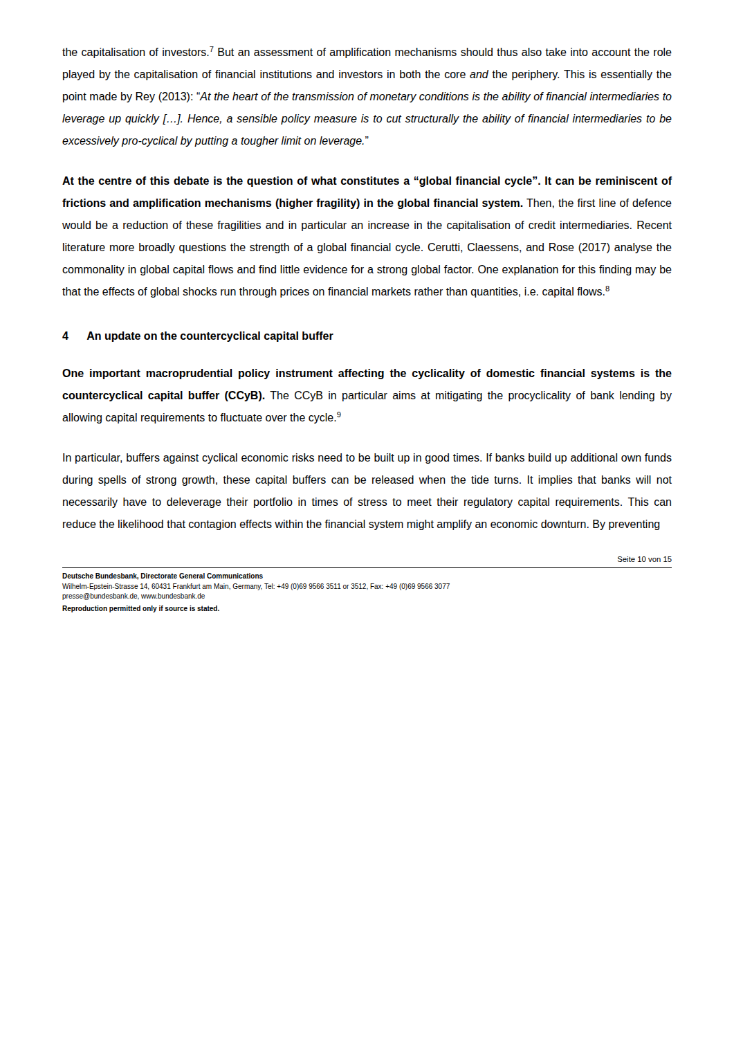the capitalisation of investors.7 But an assessment of amplification mechanisms should thus also take into account the role played by the capitalisation of financial institutions and investors in both the core and the periphery. This is essentially the point made by Rey (2013): “At the heart of the transmission of monetary conditions is the ability of financial intermediaries to leverage up quickly […]. Hence, a sensible policy measure is to cut structurally the ability of financial intermediaries to be excessively pro-cyclical by putting a tougher limit on leverage.”
At the centre of this debate is the question of what constitutes a “global financial cycle”. It can be reminiscent of frictions and amplification mechanisms (higher fragility) in the global financial system. Then, the first line of defence would be a reduction of these fragilities and in particular an increase in the capitalisation of credit intermediaries. Recent literature more broadly questions the strength of a global financial cycle. Cerutti, Claessens, and Rose (2017) analyse the commonality in global capital flows and find little evidence for a strong global factor. One explanation for this finding may be that the effects of global shocks run through prices on financial markets rather than quantities, i.e. capital flows.8
4 An update on the countercyclical capital buffer
One important macroprudential policy instrument affecting the cyclicality of domestic financial systems is the countercyclical capital buffer (CCyB). The CCyB in particular aims at mitigating the procyclicality of bank lending by allowing capital requirements to fluctuate over the cycle.9
In particular, buffers against cyclical economic risks need to be built up in good times. If banks build up additional own funds during spells of strong growth, these capital buffers can be released when the tide turns. It implies that banks will not necessarily have to deleverage their portfolio in times of stress to meet their regulatory capital requirements. This can reduce the likelihood that contagion effects within the financial system might amplify an economic downturn. By preventing
Seite 10 von 15
Deutsche Bundesbank, Directorate General Communications
Wilhelm-Epstein-Strasse 14, 60431 Frankfurt am Main, Germany, Tel: +49 (0)69 9566 3511 or 3512, Fax: +49 (0)69 9566 3077
presse@bundesbank.de, www.bundesbank.de
Reproduction permitted only if source is stated.